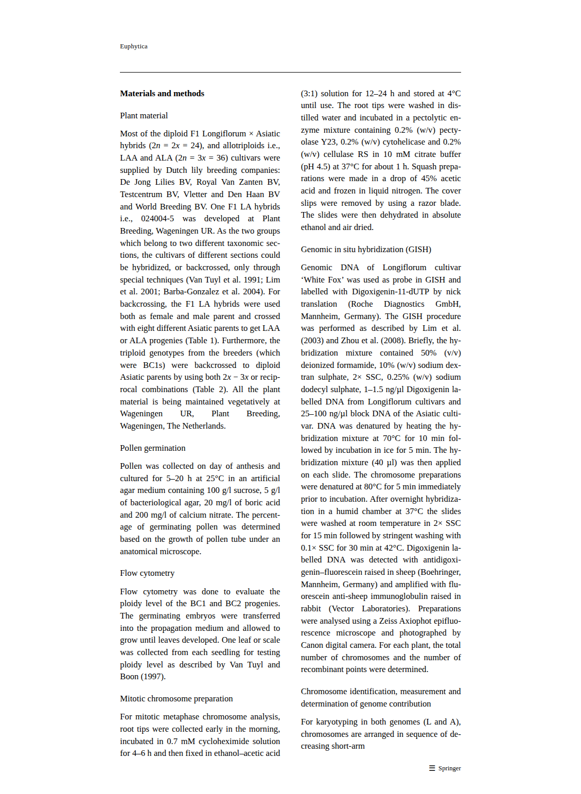Euphytica
Materials and methods
Plant material
Most of the diploid F1 Longiflorum × Asiatic hybrids (2n = 2x = 24), and allotriploids i.e., LAA and ALA (2n = 3x = 36) cultivars were supplied by Dutch lily breeding companies: De Jong Lilies BV, Royal Van Zanten BV, Testcentrum BV, Vletter and Den Haan BV and World Breeding BV. One F1 LA hybrids i.e., 024004-5 was developed at Plant Breeding, Wageningen UR. As the two groups which belong to two different taxonomic sections, the cultivars of different sections could be hybridized, or backcrossed, only through special techniques (Van Tuyl et al. 1991; Lim et al. 2001; Barba-Gonzalez et al. 2004). For backcrossing, the F1 LA hybrids were used both as female and male parent and crossed with eight different Asiatic parents to get LAA or ALA progenies (Table 1). Furthermore, the triploid genotypes from the breeders (which were BC1s) were backcrossed to diploid Asiatic parents by using both 2x − 3x or reciprocal combinations (Table 2). All the plant material is being maintained vegetatively at Wageningen UR, Plant Breeding, Wageningen, The Netherlands.
Pollen germination
Pollen was collected on day of anthesis and cultured for 5–20 h at 25°C in an artificial agar medium containing 100 g/l sucrose, 5 g/l of bacteriological agar, 20 mg/l of boric acid and 200 mg/l of calcium nitrate. The percentage of germinating pollen was determined based on the growth of pollen tube under an anatomical microscope.
Flow cytometry
Flow cytometry was done to evaluate the ploidy level of the BC1 and BC2 progenies. The germinating embryos were transferred into the propagation medium and allowed to grow until leaves developed. One leaf or scale was collected from each seedling for testing ploidy level as described by Van Tuyl and Boon (1997).
Mitotic chromosome preparation
For mitotic metaphase chromosome analysis, root tips were collected early in the morning, incubated in 0.7 mM cycloheximide solution for 4–6 h and then fixed in ethanol–acetic acid (3:1) solution for 12–24 h and stored at 4°C until use. The root tips were washed in distilled water and incubated in a pectolytic enzyme mixture containing 0.2% (w/v) pectyolase Y23, 0.2% (w/v) cytohelicase and 0.2% (w/v) cellulase RS in 10 mM citrate buffer (pH 4.5) at 37°C for about 1 h. Squash preparations were made in a drop of 45% acetic acid and frozen in liquid nitrogen. The cover slips were removed by using a razor blade. The slides were then dehydrated in absolute ethanol and air dried.
Genomic in situ hybridization (GISH)
Genomic DNA of Longiflorum cultivar ‘White Fox’ was used as probe in GISH and labelled with Digoxigenin-11-dUTP by nick translation (Roche Diagnostics GmbH, Mannheim, Germany). The GISH procedure was performed as described by Lim et al. (2003) and Zhou et al. (2008). Briefly, the hybridization mixture contained 50% (v/v) deionized formamide, 10% (w/v) sodium dextran sulphate, 2× SSC, 0.25% (w/v) sodium dodecyl sulphate, 1–1.5 ng/µl Digoxigenin labelled DNA from Longiflorum cultivars and 25–100 ng/µl block DNA of the Asiatic cultivar. DNA was denatured by heating the hybridization mixture at 70°C for 10 min followed by incubation in ice for 5 min. The hybridization mixture (40 µl) was then applied on each slide. The chromosome preparations were denatured at 80°C for 5 min immediately prior to incubation. After overnight hybridization in a humid chamber at 37°C the slides were washed at room temperature in 2× SSC for 15 min followed by stringent washing with 0.1× SSC for 30 min at 42°C. Digoxigenin labelled DNA was detected with antidigoxigenin–fluorescein raised in sheep (Boehringer, Mannheim, Germany) and amplified with fluorescein anti-sheep immunoglobulin raised in rabbit (Vector Laboratories). Preparations were analysed using a Zeiss Axiophot epifluorescence microscope and photographed by Canon digital camera. For each plant, the total number of chromosomes and the number of recombinant points were determined.
Chromosome identification, measurement and determination of genome contribution
For karyotyping in both genomes (L and A), chromosomes are arranged in sequence of decreasing short-arm
☰ Springer